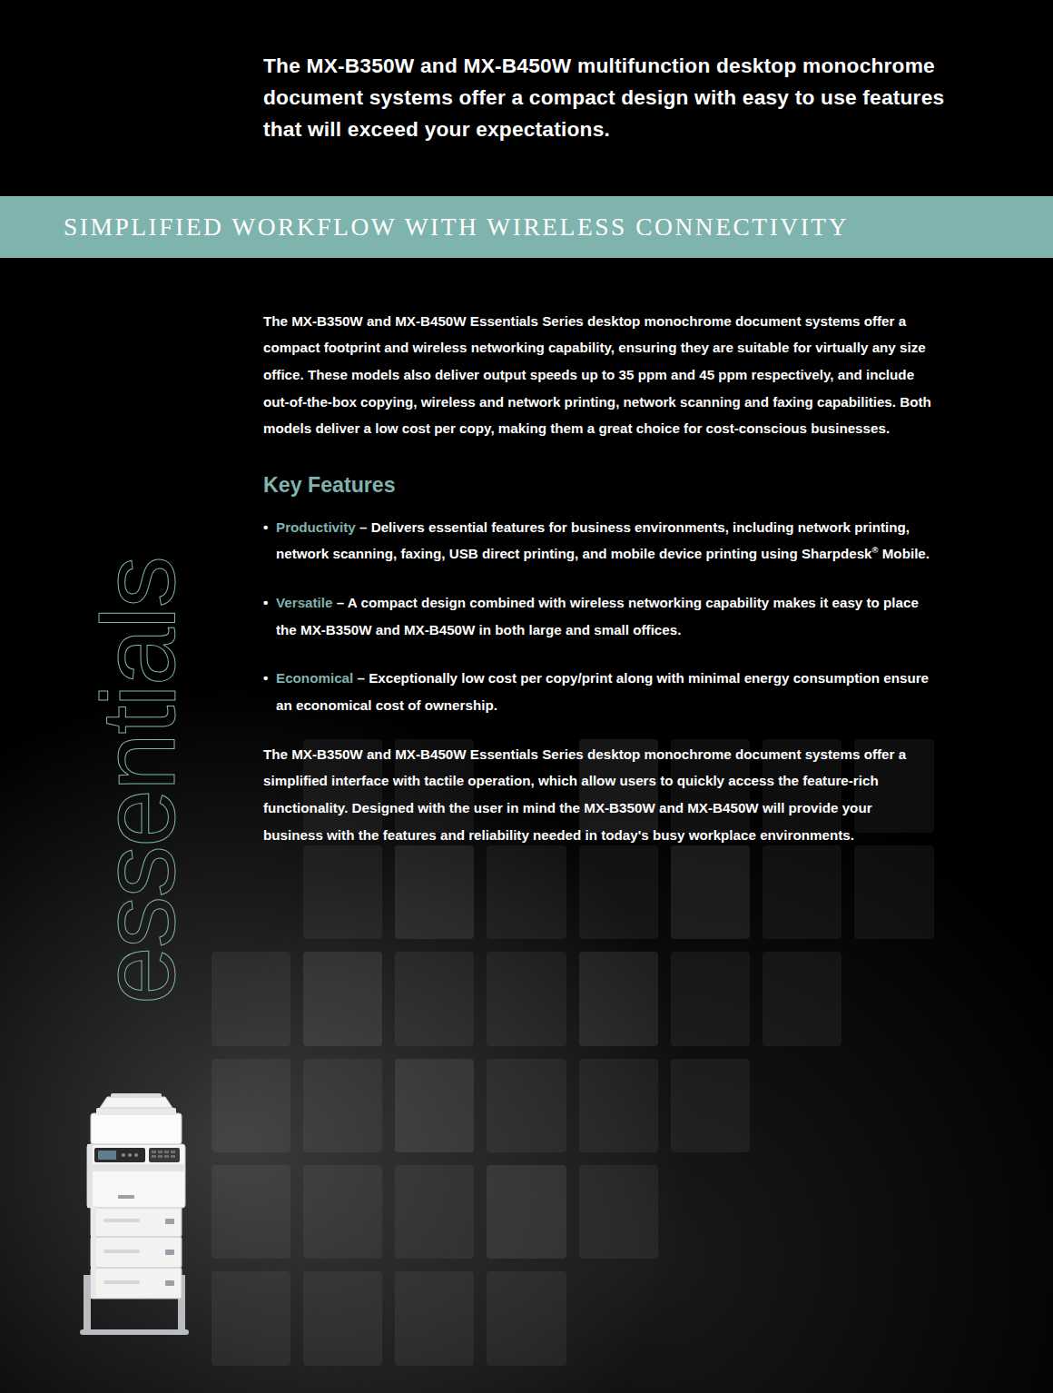The MX-B350W and MX-B450W multifunction desktop monochrome document systems offer a compact design with easy to use features that will exceed your expectations.
Simplified Workflow with Wireless Connectivity
essentials
The MX-B350W and MX-B450W Essentials Series desktop monochrome document systems offer a compact footprint and wireless networking capability, ensuring they are suitable for virtually any size office. These models also deliver output speeds up to 35 ppm and 45 ppm respectively, and include out-of-the-box copying, wireless and network printing, network scanning and faxing capabilities. Both models deliver a low cost per copy, making them a great choice for cost-conscious businesses.
Key Features
Productivity – Delivers essential features for business environments, including network printing, network scanning, faxing, USB direct printing, and mobile device printing using Sharpdesk® Mobile.
Versatile – A compact design combined with wireless networking capability makes it easy to place the MX-B350W and MX-B450W in both large and small offices.
Economical – Exceptionally low cost per copy/print along with minimal energy consumption ensure an economical cost of ownership.
The MX-B350W and MX-B450W Essentials Series desktop monochrome document systems offer a simplified interface with tactile operation, which allow users to quickly access the feature-rich functionality. Designed with the user in mind the MX-B350W and MX-B450W will provide your business with the features and reliability needed in today's busy workplace environments.